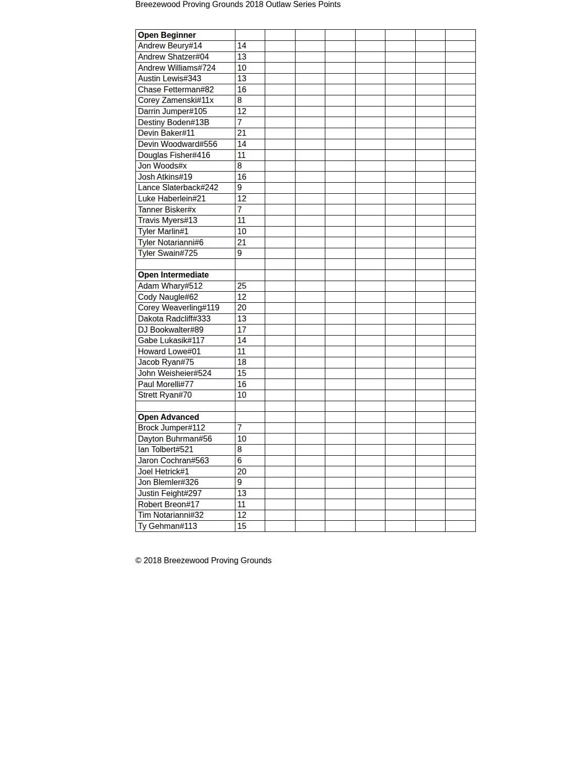Breezewood Proving Grounds 2018 Outlaw Series Points
| Open Beginner | | | | | | | | |
| Andrew Beury#14 | 14 | | | | | | | |
| Andrew Shatzer#04 | 13 | | | | | | | |
| Andrew Williams#724 | 10 | | | | | | | |
| Austin Lewis#343 | 13 | | | | | | | |
| Chase Fetterman#82 | 16 | | | | | | | |
| Corey Zamenski#11x | 8 | | | | | | | |
| Darrin Jumper#105 | 12 | | | | | | | |
| Destiny Boden#13B | 7 | | | | | | | |
| Devin Baker#11 | 21 | | | | | | | |
| Devin Woodward#556 | 14 | | | | | | | |
| Douglas Fisher#416 | 11 | | | | | | | |
| Jon Woods#x | 8 | | | | | | | |
| Josh Atkins#19 | 16 | | | | | | | |
| Lance Slaterback#242 | 9 | | | | | | | |
| Luke Haberlein#21 | 12 | | | | | | | |
| Tanner Bisker#x | 7 | | | | | | | |
| Travis Myers#13 | 11 | | | | | | | |
| Tyler Marlin#1 | 10 | | | | | | | |
| Tyler Notarianni#6 | 21 | | | | | | | |
| Tyler Swain#725 | 9 | | | | | | | |
| Open Intermediate | | | | | | | | |
| Adam Whary#512 | 25 | | | | | | | |
| Cody Naugle#62 | 12 | | | | | | | |
| Corey Weaverling#119 | 20 | | | | | | | |
| Dakota Radcliff#333 | 13 | | | | | | | |
| DJ Bookwalter#89 | 17 | | | | | | | |
| Gabe Lukasik#117 | 14 | | | | | | | |
| Howard Lowe#01 | 11 | | | | | | | |
| Jacob Ryan#75 | 18 | | | | | | | |
| John Weisheier#524 | 15 | | | | | | | |
| Paul Morelli#77 | 16 | | | | | | | |
| Strett Ryan#70 | 10 | | | | | | | |
| Open Advanced | | | | | | | | |
| Brock Jumper#112 | 7 | | | | | | | |
| Dayton Buhrman#56 | 10 | | | | | | | |
| Ian Tolbert#521 | 8 | | | | | | | |
| Jaron Cochran#563 | 6 | | | | | | | |
| Joel Hetrick#1 | 20 | | | | | | | |
| Jon Blemler#326 | 9 | | | | | | | |
| Justin Feight#297 | 13 | | | | | | | |
| Robert Breon#17 | 11 | | | | | | | |
| Tim Notarianni#32 | 12 | | | | | | | |
| Ty Gehman#113 | 15 | | | | | | | |
© 2018 Breezewood Proving Grounds